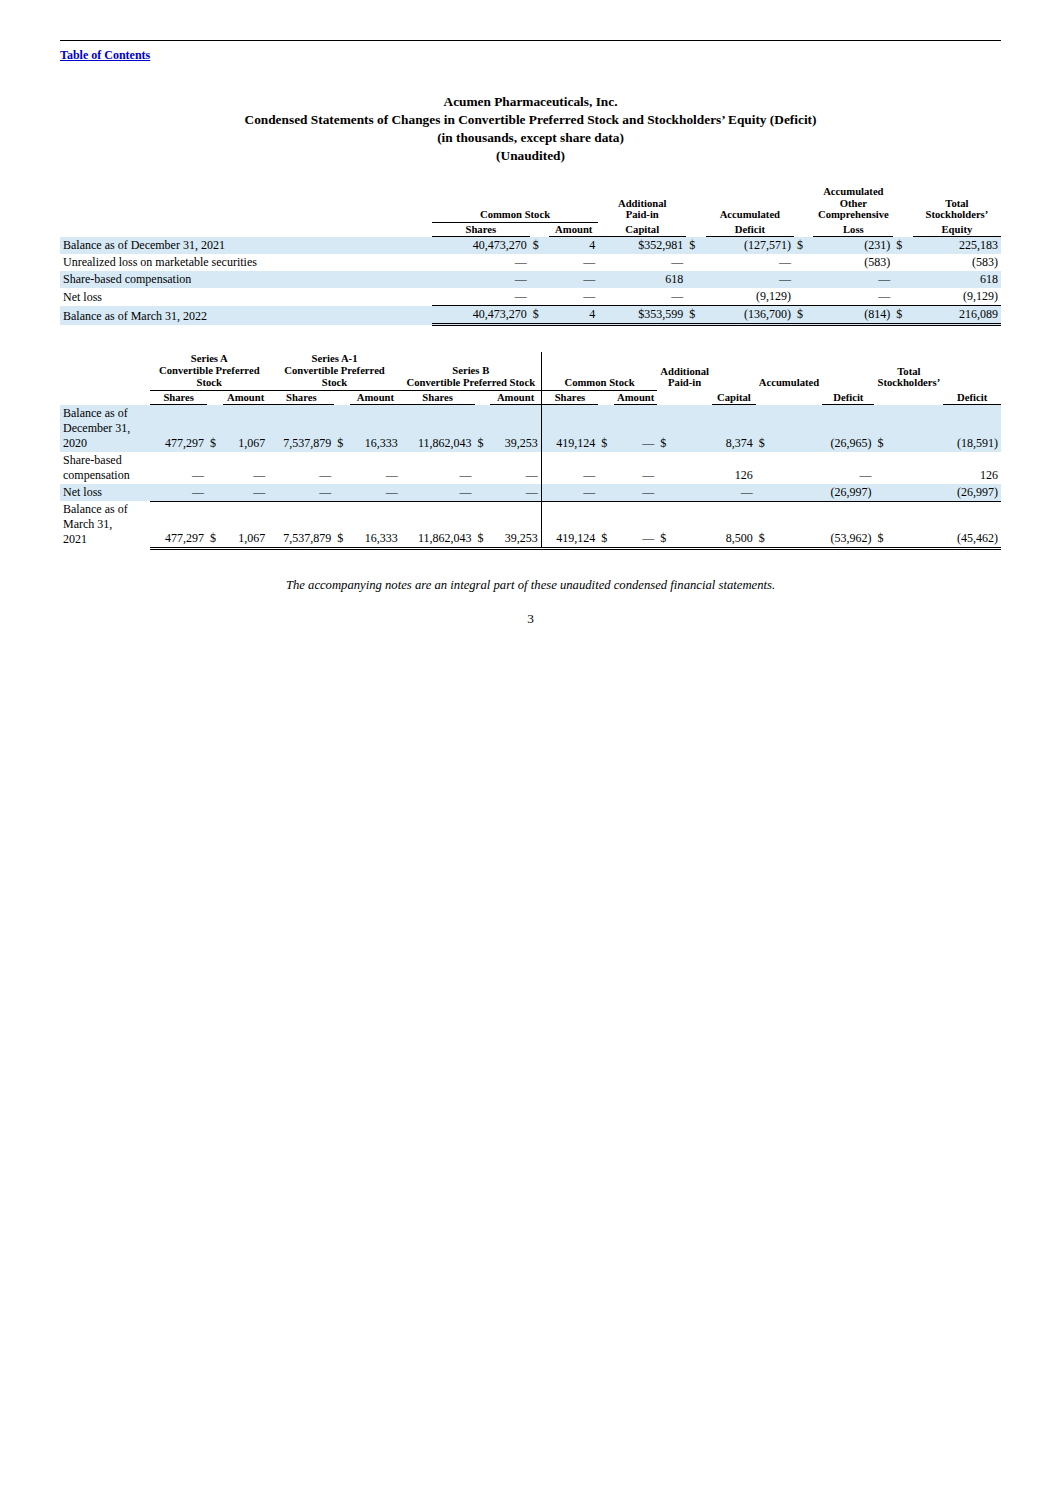Table of Contents
Acumen Pharmaceuticals, Inc.
Condensed Statements of Changes in Convertible Preferred Stock and Stockholders’ Equity (Deficit)
(in thousands, except share data)
(Unaudited)
| | Common Stock | Additional Paid-in | | Accumulated | | Accumulated Other Comprehensive | | Total Stockholders’ |
| | Shares | | Amount | Capital | | Deficit | | Loss | | Equity |
| Balance as of December 31, 2021 | 40,473,270 | $ | 4 | $352,981 | $ | (127,571) | $ | (231) | $ | 225,183 |
| Unrealized loss on marketable securities | — | | — | — | | — | | (583) | | (583) |
| Share-based compensation | — | | — | 618 | | — | | — | | 618 |
| Net loss | — | | — | — | | (9,129) | | — | | (9,129) |
| Balance as of March 31, 2022 | 40,473,270 | $ | 4 | $353,599 | $ | (136,700) | $ | (814) | $ | 216,089 |
| | Series A Convertible Preferred Stock | Series A-1 Convertible Preferred Stock | Series B Convertible Preferred Stock | Common Stock | Additional Paid-in | | Accumulated | | Total Stockholders’ |
| | Shares | | Amount | Shares | | Amount | Shares | | Amount | Shares | | Amount | | Capital | | Deficit | | Deficit |
| Balance as of December 31, 2020 | 477,297 | $ | 1,067 | 7,537,879 | $ | 16,333 | 11,862,043 | $ | 39,253 | 419,124 | $ | — | $ | 8,374 | $ | (26,965) | $ | (18,591) |
| Share-based compensation | — | | — | — | | — | — | | — | — | | — | | 126 | | — | | 126 |
| Net loss | — | | — | — | | — | — | | — | — | | — | | — | | (26,997) | | (26,997) |
| Balance as of March 31, 2021 | 477,297 | $ | 1,067 | 7,537,879 | $ | 16,333 | 11,862,043 | $ | 39,253 | 419,124 | $ | — | $ | 8,500 | $ | (53,962) | $ | (45,462) |
The accompanying notes are an integral part of these unaudited condensed financial statements.
3